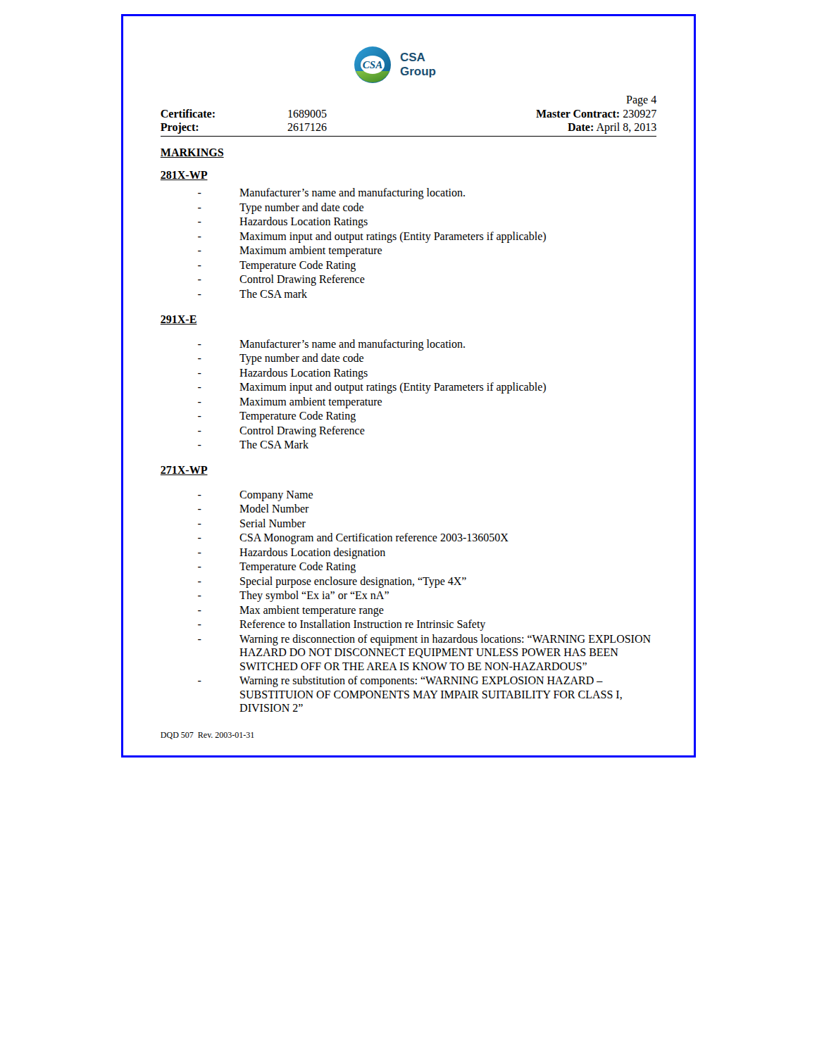CSA CSA Group
Page 4
| Certificate: | 1689005 | Master Contract: 230927 |
| Project: | 2617126 | Date: April 8, 2013 |
MARKINGS
281X-WP
| - | Manufacturer’s name and manufacturing location. |
| - | Type number and date code |
| - | Hazardous Location Ratings |
| - | Maximum input and output ratings (Entity Parameters if applicable) |
| - | Maximum ambient temperature |
| - | Temperature Code Rating |
| - | Control Drawing Reference |
| - | The CSA mark |
291X-E
| - | Manufacturer’s name and manufacturing location. |
| - | Type number and date code |
| - | Hazardous Location Ratings |
| - | Maximum input and output ratings (Entity Parameters if applicable) |
| - | Maximum ambient temperature |
| - | Temperature Code Rating |
| - | Control Drawing Reference |
| - | The CSA Mark |
271X-WP
| - | Company Name |
| - | Model Number |
| - | Serial Number |
| - | CSA Monogram and Certification reference 2003-136050X |
| - | Hazardous Location designation |
| - | Temperature Code Rating |
| - | Special purpose enclosure designation, “Type 4X” |
| - | They symbol “Ex ia” or “Ex nA” |
| - | Max ambient temperature range |
| - | Reference to Installation Instruction re Intrinsic Safety |
| - | Warning re disconnection of equipment in hazardous locations: “WARNING EXPLOSION HAZARD DO NOT DISCONNECT EQUIPMENT UNLESS POWER HAS BEEN SWITCHED OFF OR THE AREA IS KNOW TO BE NON-HAZARDOUS” |
| - | Warning re substitution of components: “WARNING EXPLOSION HAZARD – SUBSTITUION OF COMPONENTS MAY IMPAIR SUITABILITY FOR CLASS I, DIVISION 2” |
DQD 507 Rev. 2003-01-31